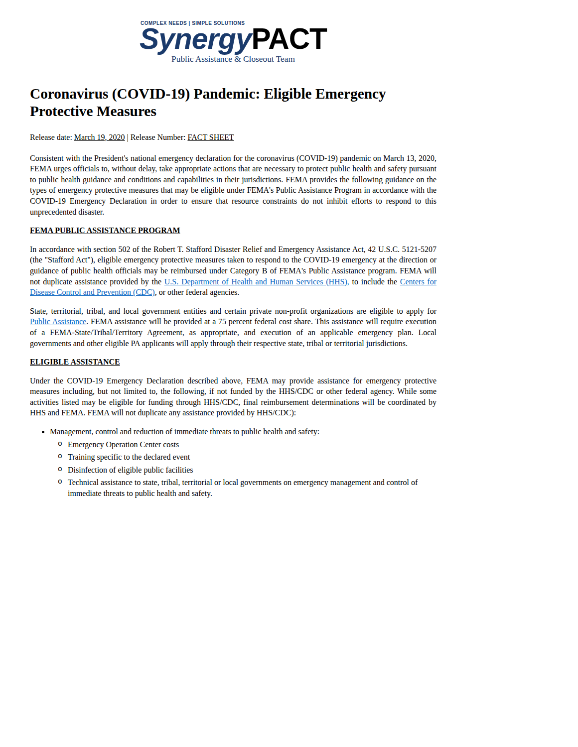COMPLEX NEEDS | SIMPLE SOLUTIONS
Synergy PACT
Public Assistance & Closeout Team
Coronavirus (COVID-19) Pandemic: Eligible Emergency Protective Measures
Release date: March 19, 2020 | Release Number: FACT SHEET
Consistent with the President's national emergency declaration for the coronavirus (COVID-19) pandemic on March 13, 2020, FEMA urges officials to, without delay, take appropriate actions that are necessary to protect public health and safety pursuant to public health guidance and conditions and capabilities in their jurisdictions. FEMA provides the following guidance on the types of emergency protective measures that may be eligible under FEMA's Public Assistance Program in accordance with the COVID-19 Emergency Declaration in order to ensure that resource constraints do not inhibit efforts to respond to this unprecedented disaster.
FEMA PUBLIC ASSISTANCE PROGRAM
In accordance with section 502 of the Robert T. Stafford Disaster Relief and Emergency Assistance Act, 42 U.S.C. 5121-5207 (the "Stafford Act"), eligible emergency protective measures taken to respond to the COVID-19 emergency at the direction or guidance of public health officials may be reimbursed under Category B of FEMA's Public Assistance program. FEMA will not duplicate assistance provided by the U.S. Department of Health and Human Services (HHS), to include the Centers for Disease Control and Prevention (CDC), or other federal agencies.
State, territorial, tribal, and local government entities and certain private non-profit organizations are eligible to apply for Public Assistance. FEMA assistance will be provided at a 75 percent federal cost share. This assistance will require execution of a FEMA-State/Tribal/Territory Agreement, as appropriate, and execution of an applicable emergency plan. Local governments and other eligible PA applicants will apply through their respective state, tribal or territorial jurisdictions.
ELIGIBLE ASSISTANCE
Under the COVID-19 Emergency Declaration described above, FEMA may provide assistance for emergency protective measures including, but not limited to, the following, if not funded by the HHS/CDC or other federal agency. While some activities listed may be eligible for funding through HHS/CDC, final reimbursement determinations will be coordinated by HHS and FEMA. FEMA will not duplicate any assistance provided by HHS/CDC):
Management, control and reduction of immediate threats to public health and safety:
Emergency Operation Center costs
Training specific to the declared event
Disinfection of eligible public facilities
Technical assistance to state, tribal, territorial or local governments on emergency management and control of immediate threats to public health and safety.